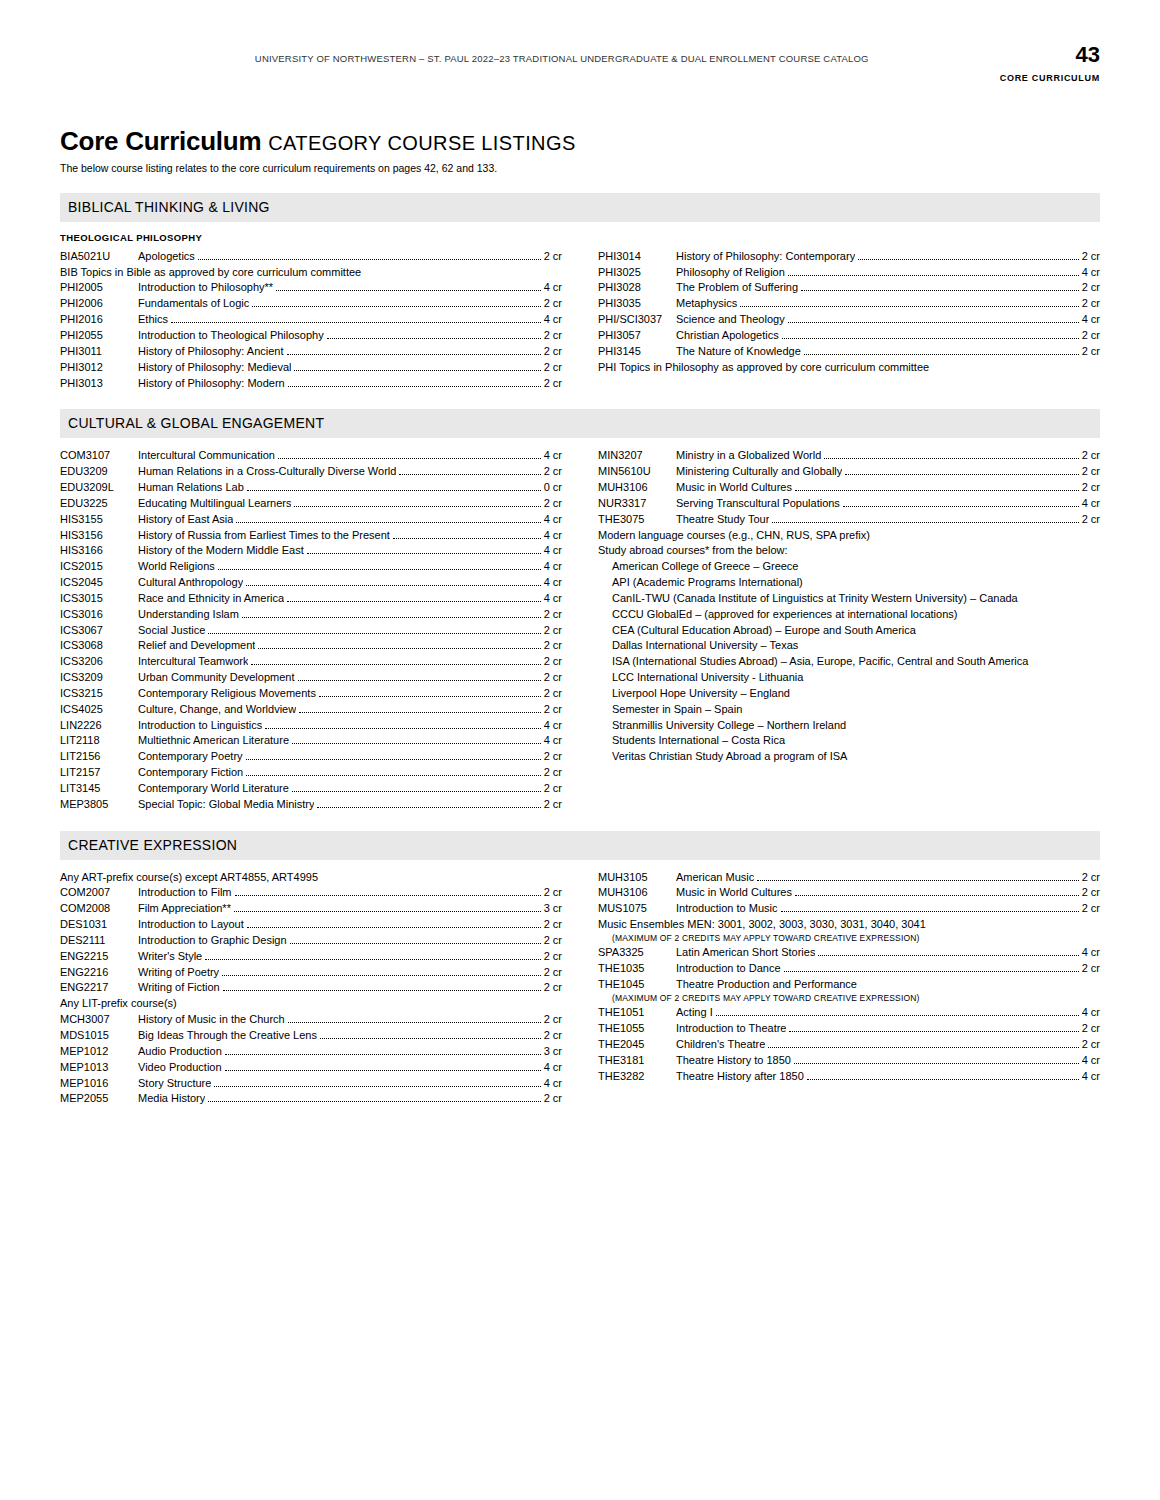University of Northwestern – St. Paul 2022–23 Traditional Undergraduate & Dual Enrollment Course Catalog
43
Core Curriculum
Core Curriculum CATEGORY COURSE LISTINGS
The below course listing relates to the core curriculum requirements on pages 42, 62 and 133.
Biblical Thinking & Living
Theological Philosophy
BIA5021U Apologetics 2 cr
BIB Topics in Bible as approved by core curriculum committee
PHI2005 Introduction to Philosophy** 4 cr
PHI2006 Fundamentals of Logic 2 cr
PHI2016 Ethics 4 cr
PHI2055 Introduction to Theological Philosophy 2 cr
PHI3011 History of Philosophy: Ancient 2 cr
PHI3012 History of Philosophy: Medieval 2 cr
PHI3013 History of Philosophy: Modern 2 cr
PHI3014 History of Philosophy: Contemporary 2 cr
PHI3025 Philosophy of Religion 4 cr
PHI3028 The Problem of Suffering 2 cr
PHI3035 Metaphysics 2 cr
PHI/SCI3037 Science and Theology 4 cr
PHI3057 Christian Apologetics 2 cr
PHI3145 The Nature of Knowledge 2 cr
PHI Topics in Philosophy as approved by core curriculum committee
Cultural & Global Engagement
COM3107 Intercultural Communication 4 cr
EDU3209 Human Relations in a Cross-Culturally Diverse World 2 cr
EDU3209L Human Relations Lab 0 cr
EDU3225 Educating Multilingual Learners 2 cr
HIS3155 History of East Asia 4 cr
HIS3156 History of Russia from Earliest Times to the Present 4 cr
HIS3166 History of the Modern Middle East 4 cr
ICS2015 World Religions 4 cr
ICS2045 Cultural Anthropology 4 cr
ICS3015 Race and Ethnicity in America 4 cr
ICS3016 Understanding Islam 2 cr
ICS3067 Social Justice 2 cr
ICS3068 Relief and Development 2 cr
ICS3206 Intercultural Teamwork 2 cr
ICS3209 Urban Community Development 2 cr
ICS3215 Contemporary Religious Movements 2 cr
ICS4025 Culture, Change, and Worldview 2 cr
LIN2226 Introduction to Linguistics 4 cr
LIT2118 Multiethnic American Literature 4 cr
LIT2156 Contemporary Poetry 2 cr
LIT2157 Contemporary Fiction 2 cr
LIT3145 Contemporary World Literature 2 cr
MEP3805 Special Topic: Global Media Ministry 2 cr
MIN3207 Ministry in a Globalized World 2 cr
MIN5610U Ministering Culturally and Globally 2 cr
MUH3106 Music in World Cultures 2 cr
NUR3317 Serving Transcultural Populations 4 cr
THE3075 Theatre Study Tour 2 cr
Modern language courses (e.g., CHN, RUS, SPA prefix)
Study abroad courses* from the below:
American College of Greece – Greece
API (Academic Programs International)
CanIL-TWU (Canada Institute of Linguistics at Trinity Western University) – Canada
CCCU GlobalEd – (approved for experiences at international locations)
CEA (Cultural Education Abroad) – Europe and South America
Dallas International University – Texas
ISA (International Studies Abroad) – Asia, Europe, Pacific, Central and South America
LCC International University - Lithuania
Liverpool Hope University – England
Semester in Spain – Spain
Stranmillis University College – Northern Ireland
Students International – Costa Rica
Veritas Christian Study Abroad a program of ISA
Creative Expression
Any ART-prefix course(s) except ART4855, ART4995
COM2007 Introduction to Film 2 cr
COM2008 Film Appreciation** 3 cr
DES1031 Introduction to Layout 2 cr
DES2111 Introduction to Graphic Design 2 cr
ENG2215 Writer's Style 2 cr
ENG2216 Writing of Poetry 2 cr
ENG2217 Writing of Fiction 2 cr
Any LIT-prefix course(s)
MCH3007 History of Music in the Church 2 cr
MDS1015 Big Ideas Through the Creative Lens 2 cr
MEP1012 Audio Production 3 cr
MEP1013 Video Production 4 cr
MEP1016 Story Structure 4 cr
MEP2055 Media History 2 cr
MUH3105 American Music 2 cr
MUH3106 Music in World Cultures 2 cr
MUS1075 Introduction to Music 2 cr
Music Ensembles MEN: 3001, 3002, 3003, 3030, 3031, 3040, 3041
(MAXIMUM OF 2 CREDITS MAY APPLY TOWARD CREATIVE EXPRESSION)
SPA3325 Latin American Short Stories 4 cr
THE1035 Introduction to Dance 2 cr
THE1045 Theatre Production and Performance
(MAXIMUM OF 2 CREDITS MAY APPLY TOWARD CREATIVE EXPRESSION)
THE1051 Acting I 4 cr
THE1055 Introduction to Theatre 2 cr
THE2045 Children's Theatre 2 cr
THE3181 Theatre History to 1850 4 cr
THE3282 Theatre History after 1850 4 cr